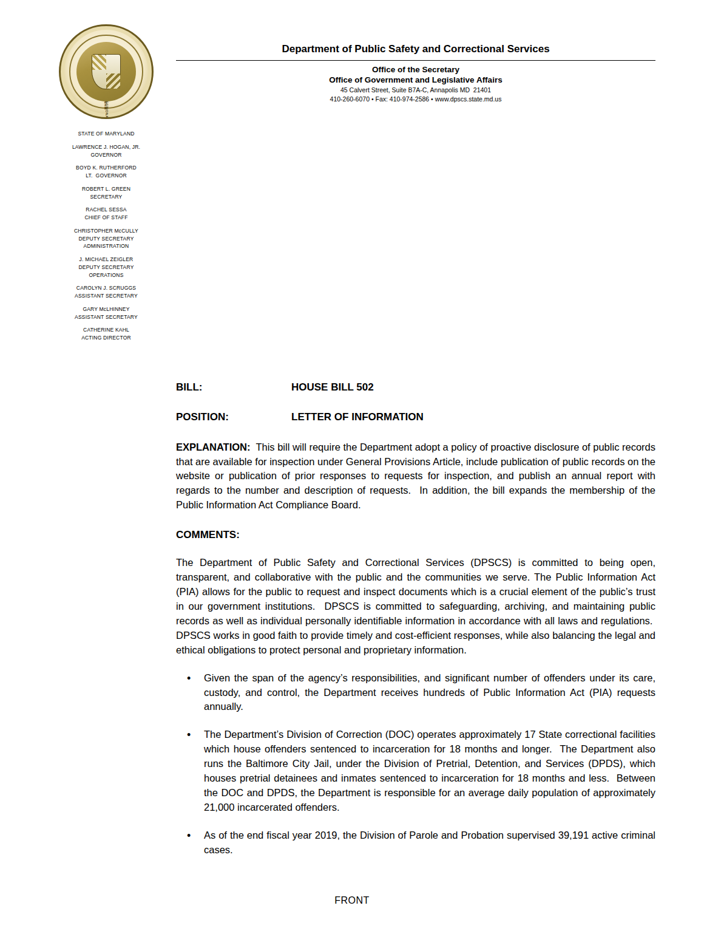MARYLAND CORRECTIONAL
STATE OF MARYLAND
LAWRENCE J. HOGAN, JR. GOVERNOR
BOYD K. RUTHERFORD LT. GOVERNOR
ROBERT L. GREEN SECRETARY
RACHEL SESSA CHIEF OF STAFF
CHRISTOPHER McCULLY DEPUTY SECRETARY ADMINISTRATION
J. MICHAEL ZEIGLER DEPUTY SECRETARY OPERATIONS
CAROLYN J. SCRUGGS ASSISTANT SECRETARY
GARY McLHINNEY ASSISTANT SECRETARY
CATHERINE KAHL ACTING DIRECTOR
Department of Public Safety and Correctional Services
Office of the Secretary
Office of Government and Legislative Affairs
45 Calvert Street, Suite B7A-C, Annapolis MD 21401
410-260-6070 • Fax: 410-974-2586 • www.dpscs.state.md.us
BILL:
HOUSE BILL 502
POSITION:
LETTER OF INFORMATION
EXPLANATION: This bill will require the Department adopt a policy of proactive disclosure of public records that are available for inspection under General Provisions Article, include publication of public records on the website or publication of prior responses to requests for inspection, and publish an annual report with regards to the number and description of requests. In addition, the bill expands the membership of the Public Information Act Compliance Board.
COMMENTS:
The Department of Public Safety and Correctional Services (DPSCS) is committed to being open, transparent, and collaborative with the public and the communities we serve. The Public Information Act (PIA) allows for the public to request and inspect documents which is a crucial element of the public’s trust in our government institutions. DPSCS is committed to safeguarding, archiving, and maintaining public records as well as individual personally identifiable information in accordance with all laws and regulations. DPSCS works in good faith to provide timely and cost-efficient responses, while also balancing the legal and ethical obligations to protect personal and proprietary information.
Given the span of the agency’s responsibilities, and significant number of offenders under its care, custody, and control, the Department receives hundreds of Public Information Act (PIA) requests annually.
The Department’s Division of Correction (DOC) operates approximately 17 State correctional facilities which house offenders sentenced to incarceration for 18 months and longer. The Department also runs the Baltimore City Jail, under the Division of Pretrial, Detention, and Services (DPDS), which houses pretrial detainees and inmates sentenced to incarceration for 18 months and less. Between the DOC and DPDS, the Department is responsible for an average daily population of approximately 21,000 incarcerated offenders.
As of the end fiscal year 2019, the Division of Parole and Probation supervised 39,191 active criminal cases.
FRONT